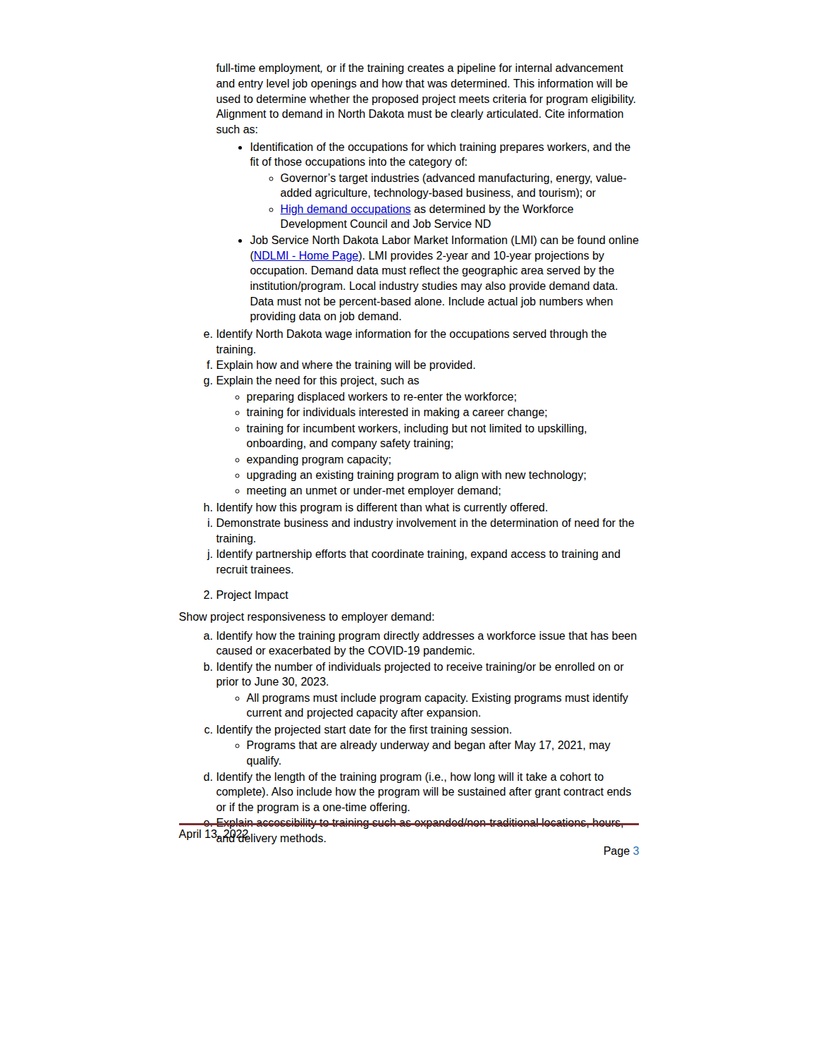full-time employment, or if the training creates a pipeline for internal advancement and entry level job openings and how that was determined. This information will be used to determine whether the proposed project meets criteria for program eligibility. Alignment to demand in North Dakota must be clearly articulated. Cite information such as:
Identification of the occupations for which training prepares workers, and the fit of those occupations into the category of:
Governor’s target industries (advanced manufacturing, energy, value-added agriculture, technology-based business, and tourism); or
High demand occupations as determined by the Workforce Development Council and Job Service ND
Job Service North Dakota Labor Market Information (LMI) can be found online (NDLMI - Home Page). LMI provides 2-year and 10-year projections by occupation. Demand data must reflect the geographic area served by the institution/program. Local industry studies may also provide demand data. Data must not be percent-based alone. Include actual job numbers when providing data on job demand.
Identify North Dakota wage information for the occupations served through the training.
Explain how and where the training will be provided.
Explain the need for this project, such as
preparing displaced workers to re-enter the workforce;
training for individuals interested in making a career change;
training for incumbent workers, including but not limited to upskilling, onboarding, and company safety training;
expanding program capacity;
upgrading an existing training program to align with new technology;
meeting an unmet or under-met employer demand;
Identify how this program is different than what is currently offered.
Demonstrate business and industry involvement in the determination of need for the training.
Identify partnership efforts that coordinate training, expand access to training and recruit trainees.
Project Impact
Show project responsiveness to employer demand:
Identify how the training program directly addresses a workforce issue that has been caused or exacerbated by the COVID-19 pandemic.
Identify the number of individuals projected to receive training/or be enrolled on or prior to June 30, 2023.
All programs must include program capacity. Existing programs must identify current and projected capacity after expansion.
Identify the projected start date for the first training session.
Programs that are already underway and began after May 17, 2021, may qualify.
Identify the length of the training program (i.e., how long will it take a cohort to complete). Also include how the program will be sustained after grant contract ends or if the program is a one-time offering.
Explain accessibility to training such as expanded/non-traditional locations, hours, and delivery methods.
April 13, 2022
Page 3